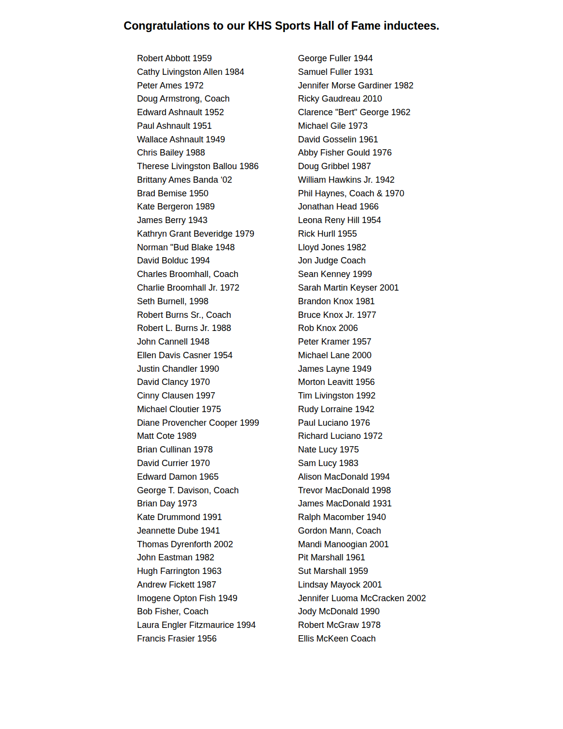Congratulations to our KHS Sports Hall of Fame inductees.
Robert Abbott 1959
Cathy Livingston Allen 1984
Peter Ames 1972
Doug Armstrong, Coach
Edward Ashnault 1952
Paul Ashnault 1951
Wallace Ashnault 1949
Chris Bailey 1988
Therese Livingston Ballou 1986
Brittany Ames Banda ‘02
Brad Bemise 1950
Kate Bergeron 1989
James Berry 1943
Kathryn Grant Beveridge 1979
Norman "Bud Blake 1948
David Bolduc 1994
Charles Broomhall, Coach
Charlie Broomhall Jr. 1972
Seth Burnell, 1998
Robert Burns Sr., Coach
Robert L. Burns Jr. 1988
John Cannell 1948
Ellen Davis Casner 1954
Justin Chandler 1990
David Clancy 1970
Cinny Clausen 1997
Michael Cloutier 1975
Diane Provencher Cooper 1999
Matt Cote 1989
Brian Cullinan 1978
David Currier 1970
Edward Damon 1965
George T. Davison, Coach
Brian Day 1973
Kate Drummond 1991
Jeannette Dube 1941
Thomas Dyrenforth 2002
John Eastman 1982
Hugh Farrington 1963
Andrew Fickett 1987
Imogene Opton Fish 1949
Bob Fisher, Coach
Laura Engler Fitzmaurice 1994
Francis Frasier 1956
George Fuller 1944
Samuel Fuller 1931
Jennifer Morse Gardiner 1982
Ricky Gaudreau 2010
Clarence "Bert" George 1962
Michael Gile 1973
David Gosselin 1961
Abby Fisher Gould 1976
Doug Gribbel 1987
William Hawkins Jr. 1942
Phil Haynes, Coach & 1970
Jonathan Head 1966
Leona Reny Hill 1954
Rick Hurll 1955
Lloyd Jones 1982
Jon Judge Coach
Sean Kenney 1999
Sarah Martin Keyser 2001
Brandon Knox 1981
Bruce Knox Jr. 1977
Rob Knox 2006
Peter Kramer 1957
Michael Lane 2000
James Layne 1949
Morton Leavitt 1956
Tim Livingston 1992
Rudy Lorraine 1942
Paul Luciano 1976
Richard Luciano 1972
Nate Lucy 1975
Sam Lucy 1983
Alison MacDonald 1994
Trevor MacDonald 1998
James MacDonald 1931
Ralph Macomber 1940
Gordon Mann, Coach
Mandi Manoogian 2001
Pit Marshall 1961
Sut Marshall 1959
Lindsay Mayock 2001
Jennifer Luoma McCracken 2002
Jody McDonald 1990
Robert McGraw 1978
Ellis McKeen Coach